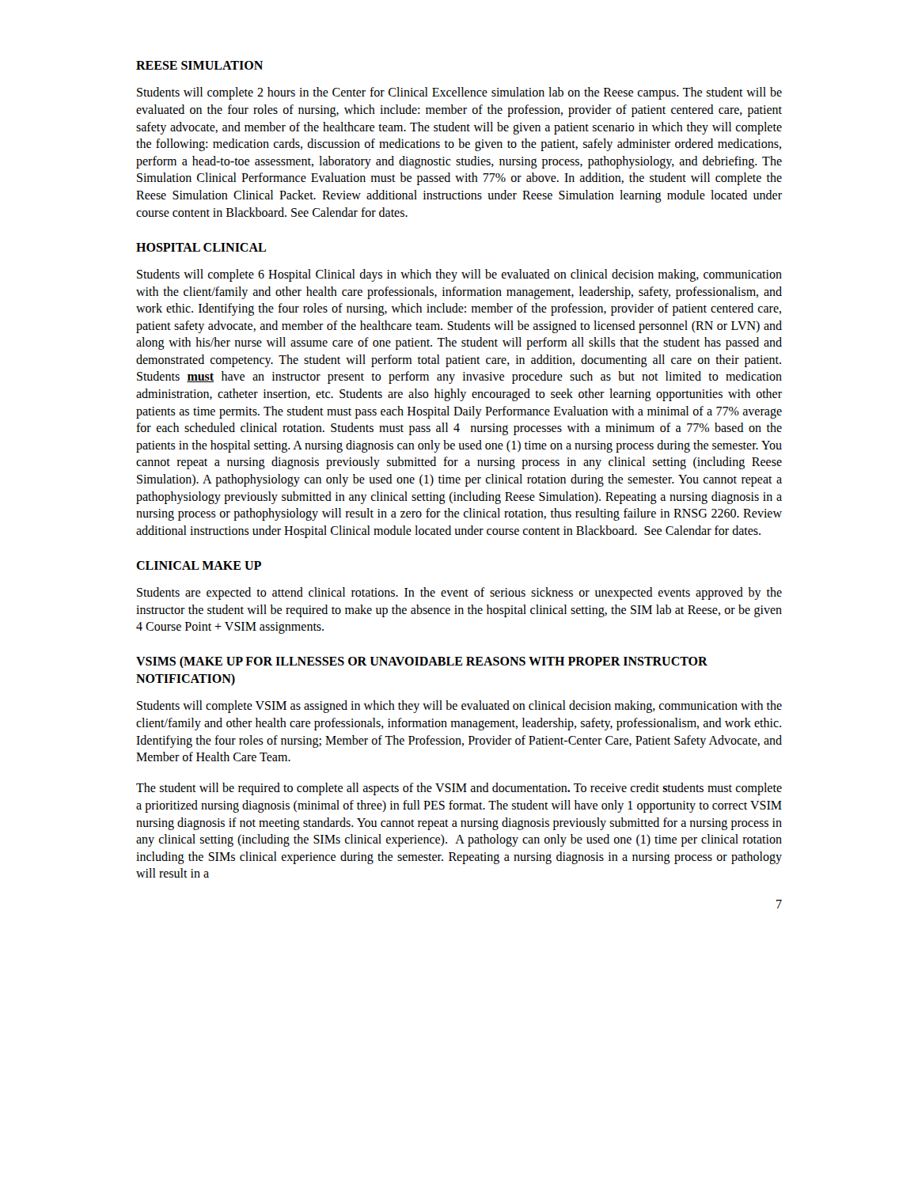Reese Simulation
Students will complete 2 hours in the Center for Clinical Excellence simulation lab on the Reese campus. The student will be evaluated on the four roles of nursing, which include: member of the profession, provider of patient centered care, patient safety advocate, and member of the healthcare team. The student will be given a patient scenario in which they will complete the following: medication cards, discussion of medications to be given to the patient, safely administer ordered medications, perform a head-to-toe assessment, laboratory and diagnostic studies, nursing process, pathophysiology, and debriefing. The Simulation Clinical Performance Evaluation must be passed with 77% or above. In addition, the student will complete the Reese Simulation Clinical Packet. Review additional instructions under Reese Simulation learning module located under course content in Blackboard. See Calendar for dates.
Hospital Clinical
Students will complete 6 Hospital Clinical days in which they will be evaluated on clinical decision making, communication with the client/family and other health care professionals, information management, leadership, safety, professionalism, and work ethic. Identifying the four roles of nursing, which include: member of the profession, provider of patient centered care, patient safety advocate, and member of the healthcare team. Students will be assigned to licensed personnel (RN or LVN) and along with his/her nurse will assume care of one patient. The student will perform all skills that the student has passed and demonstrated competency. The student will perform total patient care, in addition, documenting all care on their patient. Students must have an instructor present to perform any invasive procedure such as but not limited to medication administration, catheter insertion, etc. Students are also highly encouraged to seek other learning opportunities with other patients as time permits. The student must pass each Hospital Daily Performance Evaluation with a minimal of a 77% average for each scheduled clinical rotation. Students must pass all 4 nursing processes with a minimum of a 77% based on the patients in the hospital setting. A nursing diagnosis can only be used one (1) time on a nursing process during the semester. You cannot repeat a nursing diagnosis previously submitted for a nursing process in any clinical setting (including Reese Simulation). A pathophysiology can only be used one (1) time per clinical rotation during the semester. You cannot repeat a pathophysiology previously submitted in any clinical setting (including Reese Simulation). Repeating a nursing diagnosis in a nursing process or pathophysiology will result in a zero for the clinical rotation, thus resulting failure in RNSG 2260. Review additional instructions under Hospital Clinical module located under course content in Blackboard. See Calendar for dates.
Clinical Make Up
Students are expected to attend clinical rotations. In the event of serious sickness or unexpected events approved by the instructor the student will be required to make up the absence in the hospital clinical setting, the SIM lab at Reese, or be given 4 Course Point + VSIM assignments.
VSIMS (Make up for illnesses or unavoidable reasons with proper instructor notification)
Students will complete VSIM as assigned in which they will be evaluated on clinical decision making, communication with the client/family and other health care professionals, information management, leadership, safety, professionalism, and work ethic. Identifying the four roles of nursing; Member of The Profession, Provider of Patient-Center Care, Patient Safety Advocate, and Member of Health Care Team.
The student will be required to complete all aspects of the VSIM and documentation. To receive credit students must complete a prioritized nursing diagnosis (minimal of three) in full PES format. The student will have only 1 opportunity to correct VSIM nursing diagnosis if not meeting standards. You cannot repeat a nursing diagnosis previously submitted for a nursing process in any clinical setting (including the SIMs clinical experience). A pathology can only be used one (1) time per clinical rotation including the SIMs clinical experience during the semester. Repeating a nursing diagnosis in a nursing process or pathology will result in a
7